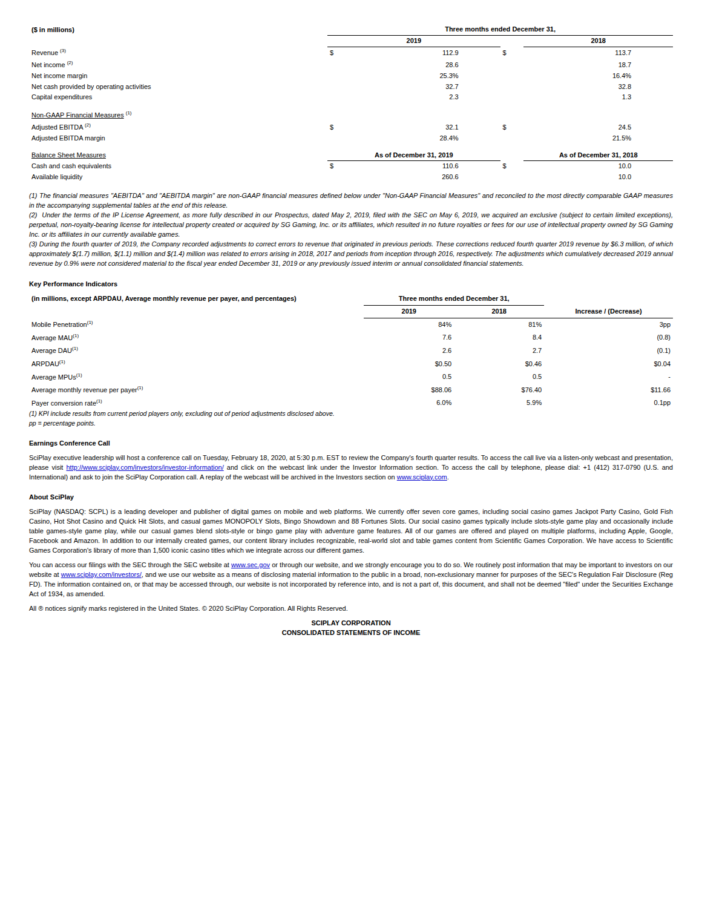| ($ in millions) | Three months ended December 31, |
| | 2019 | | 2018 |
| Revenue (3) | $ | 112.9 | | $ | 113.7 | |
| Net income (2) | | 28.6 | | | 18.7 | |
| Net income margin | | 25.3% | | | 16.4% | |
| Net cash provided by operating activities | | 32.7 | | | 32.8 | |
| Capital expenditures | | 2.3 | | | 1.3 | |
| Non-GAAP Financial Measures (1) | |
| Adjusted EBITDA (2) | $ | 32.1 | | $ | 24.5 | |
| Adjusted EBITDA margin | | 28.4% | | | 21.5% | |
| Balance Sheet Measures | As of December 31, 2019 | | As of December 31, 2018 |
| Cash and cash equivalents | $ | 110.6 | | $ | 10.0 | |
| Available liquidity | | 260.6 | | | 10.0 | |
(1) The financial measures "AEBITDA" and "AEBITDA margin" are non-GAAP financial measures defined below under "Non-GAAP Financial Measures" and reconciled to the most directly comparable GAAP measures in the accompanying supplemental tables at the end of this release.
(2) Under the terms of the IP License Agreement, as more fully described in our Prospectus, dated May 2, 2019, filed with the SEC on May 6, 2019, we acquired an exclusive (subject to certain limited exceptions), perpetual, non-royalty-bearing license for intellectual property created or acquired by SG Gaming, Inc. or its affiliates, which resulted in no future royalties or fees for our use of intellectual property owned by SG Gaming Inc. or its affiliates in our currently available games.
(3) During the fourth quarter of 2019, the Company recorded adjustments to correct errors to revenue that originated in previous periods. These corrections reduced fourth quarter 2019 revenue by $6.3 million, of which approximately $(1.7) million, $(1.1) million and $(1.4) million was related to errors arising in 2018, 2017 and periods from inception through 2016, respectively. The adjustments which cumulatively decreased 2019 annual revenue by 0.9% were not considered material to the fiscal year ended December 31, 2019 or any previously issued interim or annual consolidated financial statements.
Key Performance Indicators
| (in millions, except ARPDAU, Average monthly revenue per payer, and percentages) | Three months ended December 31, | |
| | 2019 | 2018 | Increase / (Decrease) |
| Mobile Penetration (1) | 84% | 81% | 3pp |
| Average MAU (1) | 7.6 | 8.4 | (0.8) |
| Average DAU (1) | 2.6 | 2.7 | (0.1) |
| ARPDAU (1) | $0.50 | $0.46 | $0.04 |
| Average MPUs (1) | 0.5 | 0.5 | - |
| Average monthly revenue per payer (1) | $88.06 | $76.40 | $11.66 |
| Payer conversion rate (1) | 6.0% | 5.9% | 0.1pp |
(1) KPI include results from current period players only, excluding out of period adjustments disclosed above.
pp = percentage points.
Earnings Conference Call
SciPlay executive leadership will host a conference call on Tuesday, February 18, 2020, at 5:30 p.m. EST to review the Company's fourth quarter results. To access the call live via a listen-only webcast and presentation, please visit http://www.sciplay.com/investors/investor-information/ and click on the webcast link under the Investor Information section. To access the call by telephone, please dial: +1 (412) 317-0790 (U.S. and International) and ask to join the SciPlay Corporation call. A replay of the webcast will be archived in the Investors section on www.sciplay.com.
About SciPlay
SciPlay (NASDAQ: SCPL) is a leading developer and publisher of digital games on mobile and web platforms. We currently offer seven core games, including social casino games Jackpot Party Casino, Gold Fish Casino, Hot Shot Casino and Quick Hit Slots, and casual games MONOPOLY Slots, Bingo Showdown and 88 Fortunes Slots. Our social casino games typically include slots-style game play and occasionally include table games-style game play, while our casual games blend slots-style or bingo game play with adventure game features. All of our games are offered and played on multiple platforms, including Apple, Google, Facebook and Amazon. In addition to our internally created games, our content library includes recognizable, real-world slot and table games content from Scientific Games Corporation. We have access to Scientific Games Corporation's library of more than 1,500 iconic casino titles which we integrate across our different games.
You can access our filings with the SEC through the SEC website at www.sec.gov or through our website, and we strongly encourage you to do so. We routinely post information that may be important to investors on our website at www.sciplay.com/investors/, and we use our website as a means of disclosing material information to the public in a broad, non-exclusionary manner for purposes of the SEC's Regulation Fair Disclosure (Reg FD). The information contained on, or that may be accessed through, our website is not incorporated by reference into, and is not a part of, this document, and shall not be deemed "filed" under the Securities Exchange Act of 1934, as amended.
All ® notices signify marks registered in the United States. © 2020 SciPlay Corporation. All Rights Reserved.
SCIPLAY CORPORATION
CONSOLIDATED STATEMENTS OF INCOME